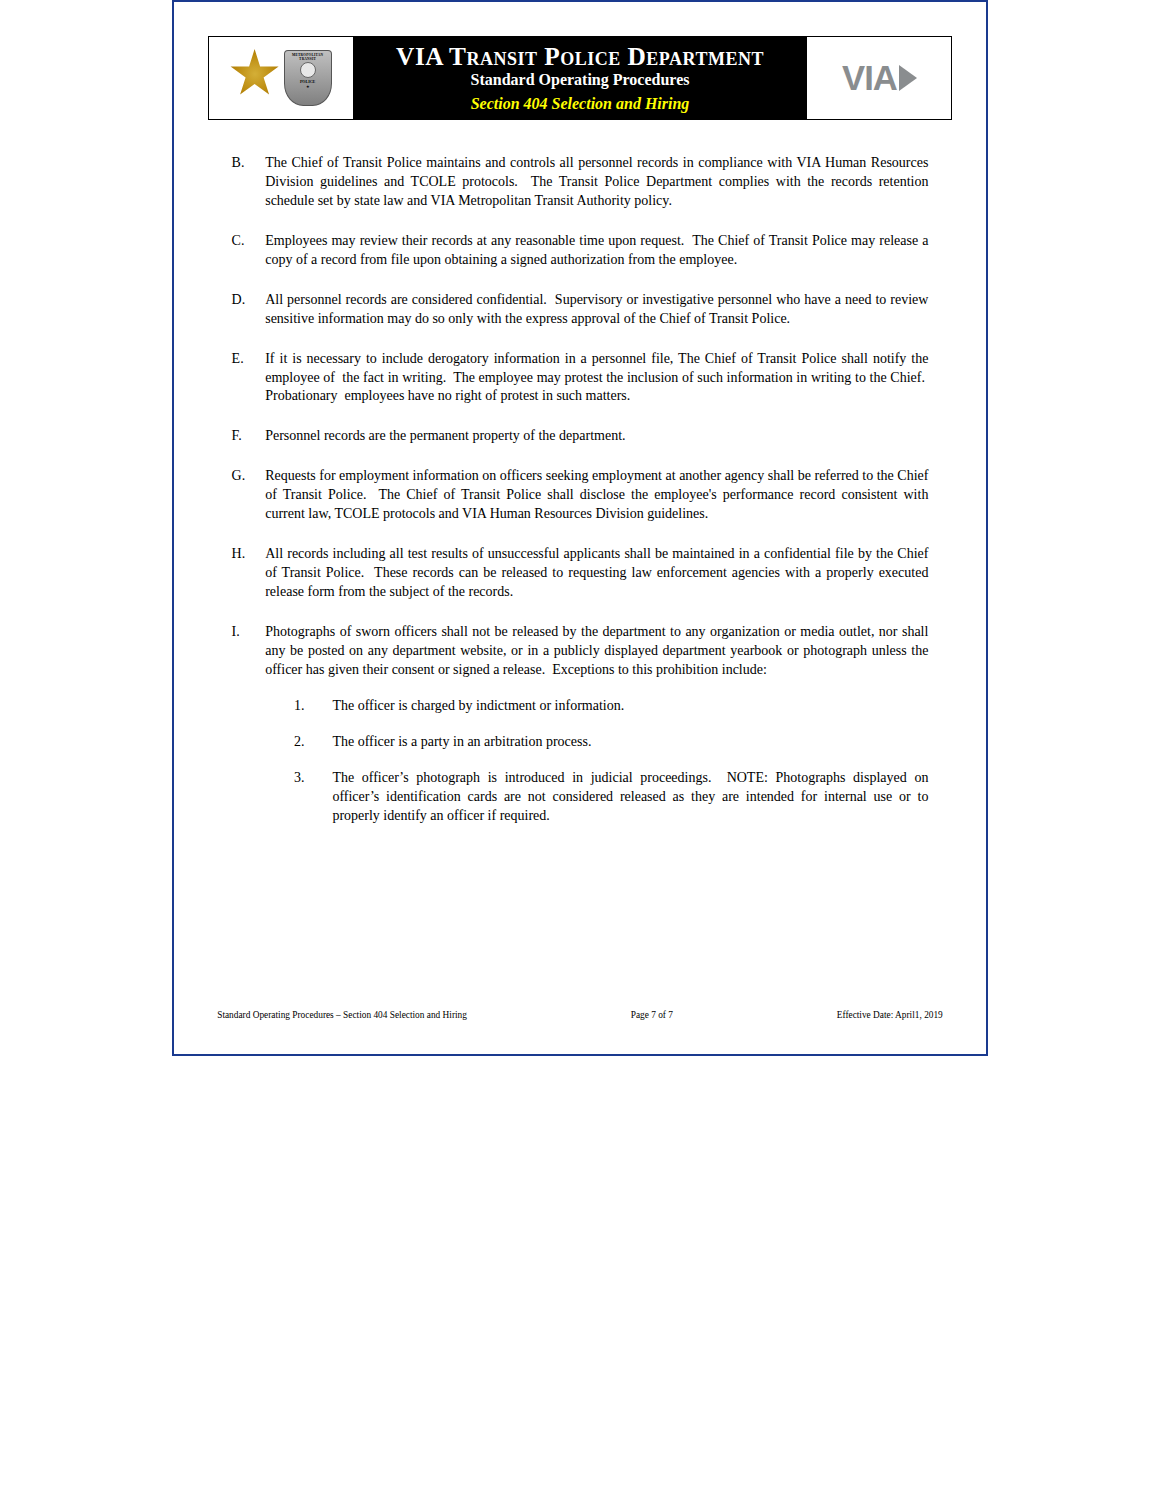METROPOLITAN TRANSIT
POLICE
★
VIA Transit Police Department
Standard Operating Procedures
Section 404 Selection and Hiring
VIA
B.
The Chief of Transit Police maintains and controls all personnel records in compliance with VIA Human Resources Division guidelines and TCOLE protocols. The Transit Police Department complies with the records retention schedule set by state law and VIA Metropolitan Transit Authority policy.
C.
Employees may review their records at any reasonable time upon request. The Chief of Transit Police may release a copy of a record from file upon obtaining a signed authorization from the employee.
D.
All personnel records are considered confidential. Supervisory or investigative personnel who have a need to review sensitive information may do so only with the express approval of the Chief of Transit Police.
E.
If it is necessary to include derogatory information in a personnel file, The Chief of Transit Police shall notify the employee of the fact in writing. The employee may protest the inclusion of such information in writing to the Chief. Probationary employees have no right of protest in such matters.
F.
Personnel records are the permanent property of the department.
G.
Requests for employment information on officers seeking employment at another agency shall be referred to the Chief of Transit Police. The Chief of Transit Police shall disclose the employee's performance record consistent with current law, TCOLE protocols and VIA Human Resources Division guidelines.
H.
All records including all test results of unsuccessful applicants shall be maintained in a confidential file by the Chief of Transit Police. These records can be released to requesting law enforcement agencies with a properly executed release form from the subject of the records.
I.
Photographs of sworn officers shall not be released by the department to any organization or media outlet, nor shall any be posted on any department website, or in a publicly displayed department yearbook or photograph unless the officer has given their consent or signed a release. Exceptions to this prohibition include:
1.
The officer is charged by indictment or information.
2.
The officer is a party in an arbitration process.
3.
The officer’s photograph is introduced in judicial proceedings. NOTE: Photographs displayed on officer’s identification cards are not considered released as they are intended for internal use or to properly identify an officer if required.
Standard Operating Procedures – Section 404 Selection and Hiring
Page 7 of 7
Effective Date: April1, 2019